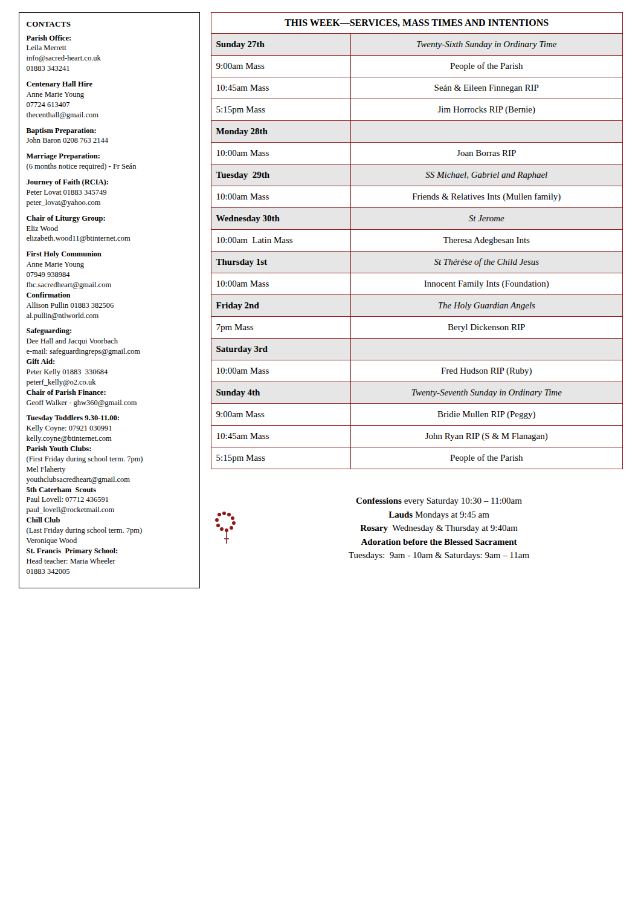CONTACTS
Parish Office:
Leila Merrett
info@sacred-heart.co.uk
01883 343241
Centenary Hall Hire
Anne Marie Young
07724 613407
thecenthall@gmail.com
Baptism Preparation:
John Baron 0208 763 2144
Marriage Preparation:
(6 months notice required) - Fr Seán
Journey of Faith (RCIA):
Peter Lovat 01883 345749
peter_lovat@yahoo.com
Chair of Liturgy Group:
Eliz Wood
elizabeth.wood11@btinternet.com
First Holy Communion
Anne Marie Young
07949 938984
fhc.sacredheart@gmail.com
Confirmation
Allison Pullin 01883 382506
al.pullin@ntlworld.com
Safeguarding:
Dee Hall and Jacqui Voorbach
e-mail: safeguardingreps@gmail.com
Gift Aid:
Peter Kelly 01883 330684
peterf_kelly@o2.co.uk
Chair of Parish Finance:
Geoff Walker - ghw360@gmail.com
Tuesday Toddlers 9.30-11.00:
Kelly Coyne: 07921 030991
kelly.coyne@btinternet.com
Parish Youth Clubs:
(First Friday during school term. 7pm)
Mel Flaherty
youthclubsacredheart@gmail.com
5th Caterham Scouts
Paul Lovell: 07712 436591
paul_lovell@rocketmail.com
Chill Club
(Last Friday during school term. 7pm)
Veronique Wood
St. Francis Primary School:
Head teacher: Maria Wheeler
01883 342005
| THIS WEEK—SERVICES, MASS TIMES AND INTENTIONS |
| --- |
| Sunday 27th | Twenty-Sixth Sunday in Ordinary Time |
| 9:00am Mass | People of the Parish |
| 10:45am Mass | Seán & Eileen Finnegan RIP |
| 5:15pm Mass | Jim Horrocks RIP (Bernie) |
| Monday 28th | |
| 10:00am Mass | Joan Borras RIP |
| Tuesday 29th | SS Michael, Gabriel and Raphael |
| 10:00am Mass | Friends & Relatives Ints (Mullen family) |
| Wednesday 30th | St Jerome |
| 10:00am Latin Mass | Theresa Adegbesan Ints |
| Thursday 1st | St Thérèse of the Child Jesus |
| 10:00am Mass | Innocent Family Ints (Foundation) |
| Friday 2nd | The Holy Guardian Angels |
| 7pm Mass | Beryl Dickenson RIP |
| Saturday 3rd | |
| 10:00am Mass | Fred Hudson RIP (Ruby) |
| Sunday 4th | Twenty-Seventh Sunday in Ordinary Time |
| 9:00am Mass | Bridie Mullen RIP (Peggy) |
| 10:45am Mass | John Ryan RIP (S & M Flanagan) |
| 5:15pm Mass | People of the Parish |
Confessions every Saturday 10:30 – 11:00am
Lauds Mondays at 9:45 am
Rosary Wednesday & Thursday at 9:40am
Adoration before the Blessed Sacrament
Tuesdays: 9am - 10am & Saturdays: 9am – 11am